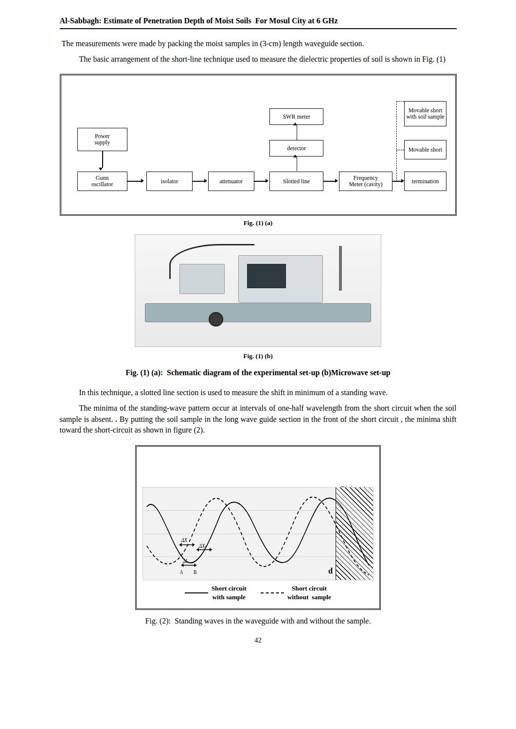Al-Sabbagh: Estimate of Penetration Depth of Moist Soils For Mosul City at 6 GHz
The measurements were made by packing the moist samples in (3-cm) length waveguide section.
The basic arrangement of the short-line technique used to measure the dielectric properties of soil is shown in Fig. (1)
Power
supply
Gunn
oscillator
isolator
attenuator
Slotted line
Frequency
Meter (cavity)
termination
detector
SWR meter
Movable short
Movable short
with soil sample
Fig. (1) (a)
Fig. (1) (b)
Fig. (1) (a): Schematic diagram of the experimental set-up (b)Microwave set-up
In this technique, a slotted line section is used to measure the shift in minimum of a standing wave.
The minima of the standing-wave pattern occur at intervals of one-half wavelength from the short circuit when the soil sample is absent. . By putting the soil sample in the long wave guide section in the front of the short circuit , the minima shift toward the short-circuit as shown in figure (2).
Dielectric
sample
ΔX ΔXₛ ΔL A B
d
Short circuit
with sample
Short circuit
without sample
Fig. (2): Standing waves in the waveguide with and without the sample.
42